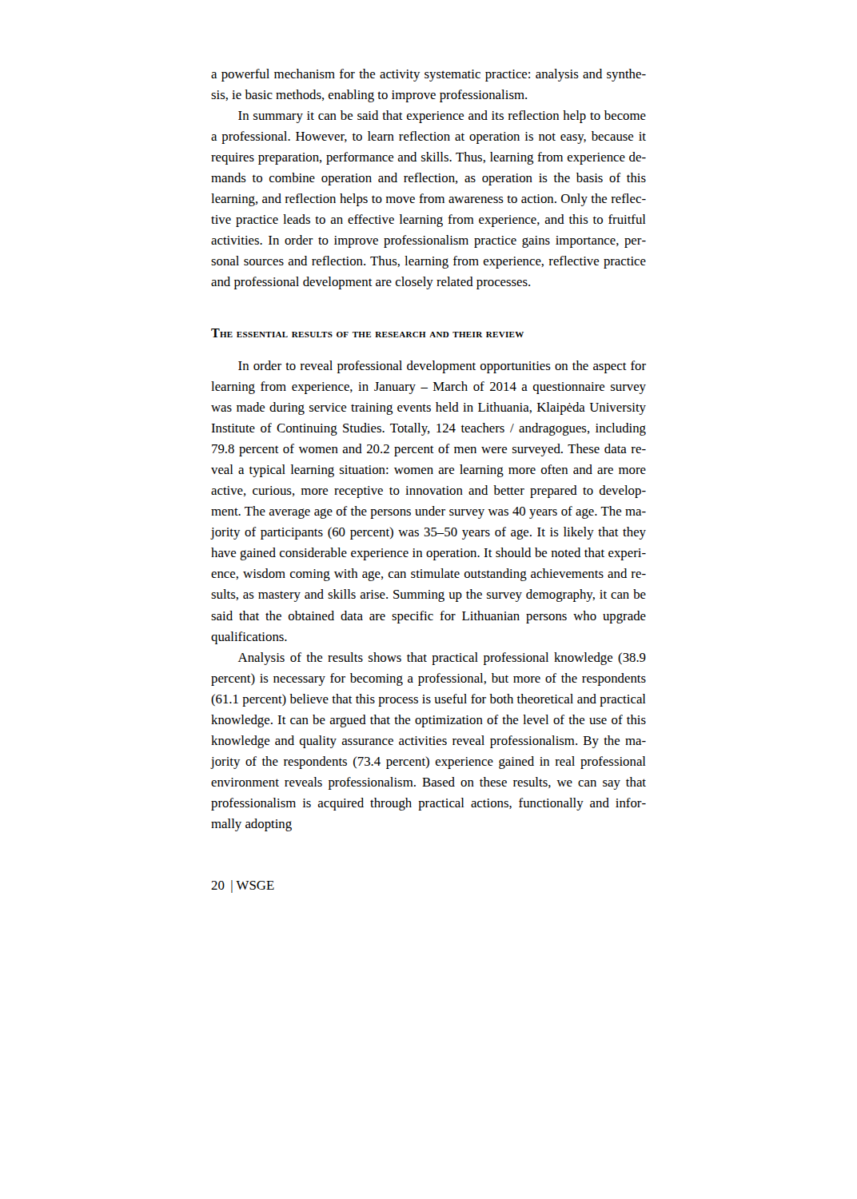a powerful mechanism for the activity systematic practice: analysis and synthesis, ie basic methods, enabling to improve professionalism.
In summary it can be said that experience and its reflection help to become a professional. However, to learn reflection at operation is not easy, because it requires preparation, performance and skills. Thus, learning from experience demands to combine operation and reflection, as operation is the basis of this learning, and reflection helps to move from awareness to action. Only the reflective practice leads to an effective learning from experience, and this to fruitful activities. In order to improve professionalism practice gains importance, personal sources and reflection. Thus, learning from experience, reflective practice and professional development are closely related processes.
The essential results of the research and their review
In order to reveal professional development opportunities on the aspect for learning from experience, in January – March of 2014 a questionnaire survey was made during service training events held in Lithuania, Klaipėda University Institute of Continuing Studies. Totally, 124 teachers / andragogues, including 79.8 percent of women and 20.2 percent of men were surveyed. These data reveal a typical learning situation: women are learning more often and are more active, curious, more receptive to innovation and better prepared to development. The average age of the persons under survey was 40 years of age. The majority of participants (60 percent) was 35–50 years of age. It is likely that they have gained considerable experience in operation. It should be noted that experience, wisdom coming with age, can stimulate outstanding achievements and results, as mastery and skills arise. Summing up the survey demography, it can be said that the obtained data are specific for Lithuanian persons who upgrade qualifications.
Analysis of the results shows that practical professional knowledge (38.9 percent) is necessary for becoming a professional, but more of the respondents (61.1 percent) believe that this process is useful for both theoretical and practical knowledge. It can be argued that the optimization of the level of the use of this knowledge and quality assurance activities reveal professionalism. By the majority of the respondents (73.4 percent) experience gained in real professional environment reveals professionalism. Based on these results, we can say that professionalism is acquired through practical actions, functionally and informally adopting
20| WSGE